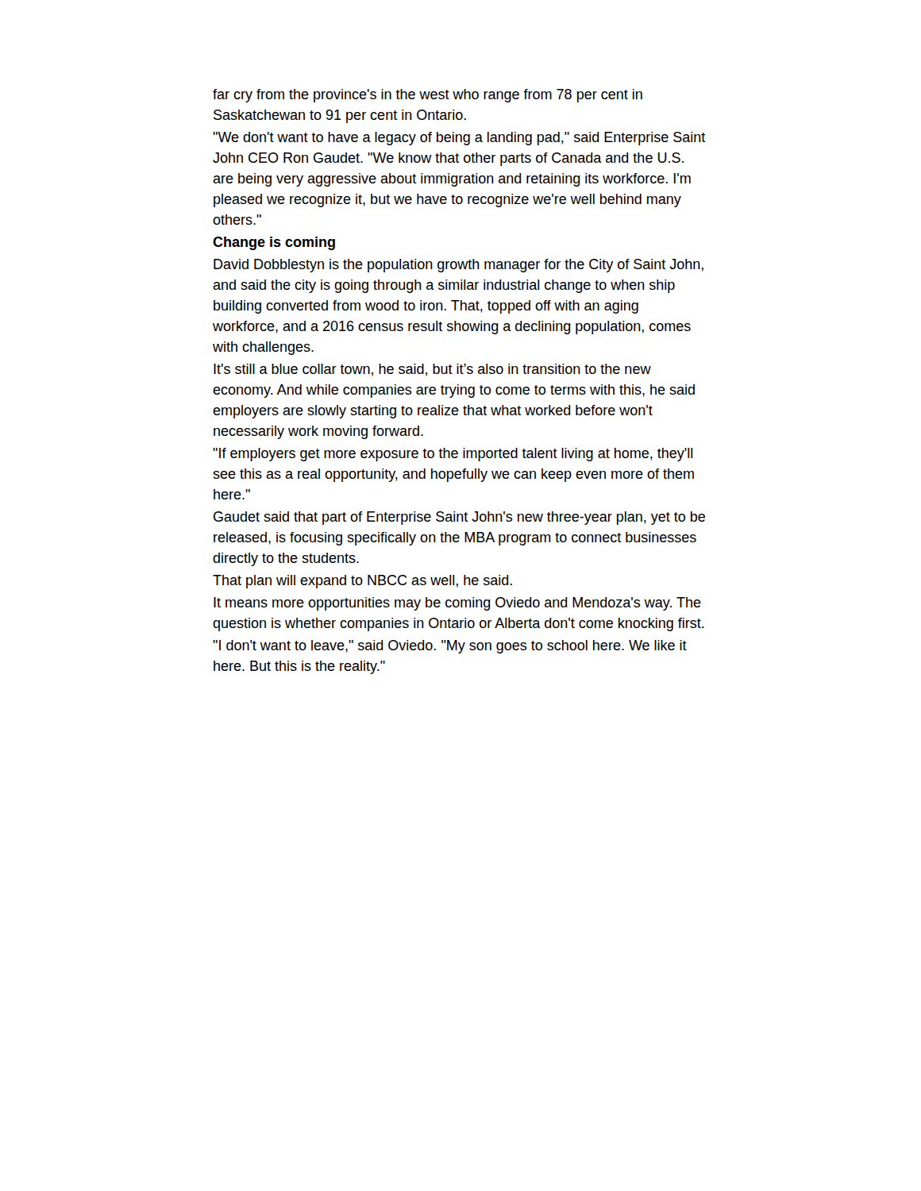far cry from the province's in the west who range from 78 per cent in Saskatchewan to 91 per cent in Ontario.
"We don't want to have a legacy of being a landing pad," said Enterprise Saint John CEO Ron Gaudet. "We know that other parts of Canada and the U.S. are being very aggressive about immigration and retaining its workforce. I'm pleased we recognize it, but we have to recognize we're well behind many others."
Change is coming
David Dobblestyn is the population growth manager for the City of Saint John, and said the city is going through a similar industrial change to when ship building converted from wood to iron. That, topped off with an aging workforce, and a 2016 census result showing a declining population, comes with challenges.
It's still a blue collar town, he said, but it’s also in transition to the new economy. And while companies are trying to come to terms with this, he said employers are slowly starting to realize that what worked before won't necessarily work moving forward.
"If employers get more exposure to the imported talent living at home, they'll see this as a real opportunity, and hopefully we can keep even more of them here."
Gaudet said that part of Enterprise Saint John's new three-year plan, yet to be released, is focusing specifically on the MBA program to connect businesses directly to the students.
That plan will expand to NBCC as well, he said.
It means more opportunities may be coming Oviedo and Mendoza's way. The question is whether companies in Ontario or Alberta don't come knocking first.
"I don't want to leave," said Oviedo. "My son goes to school here. We like it here. But this is the reality."